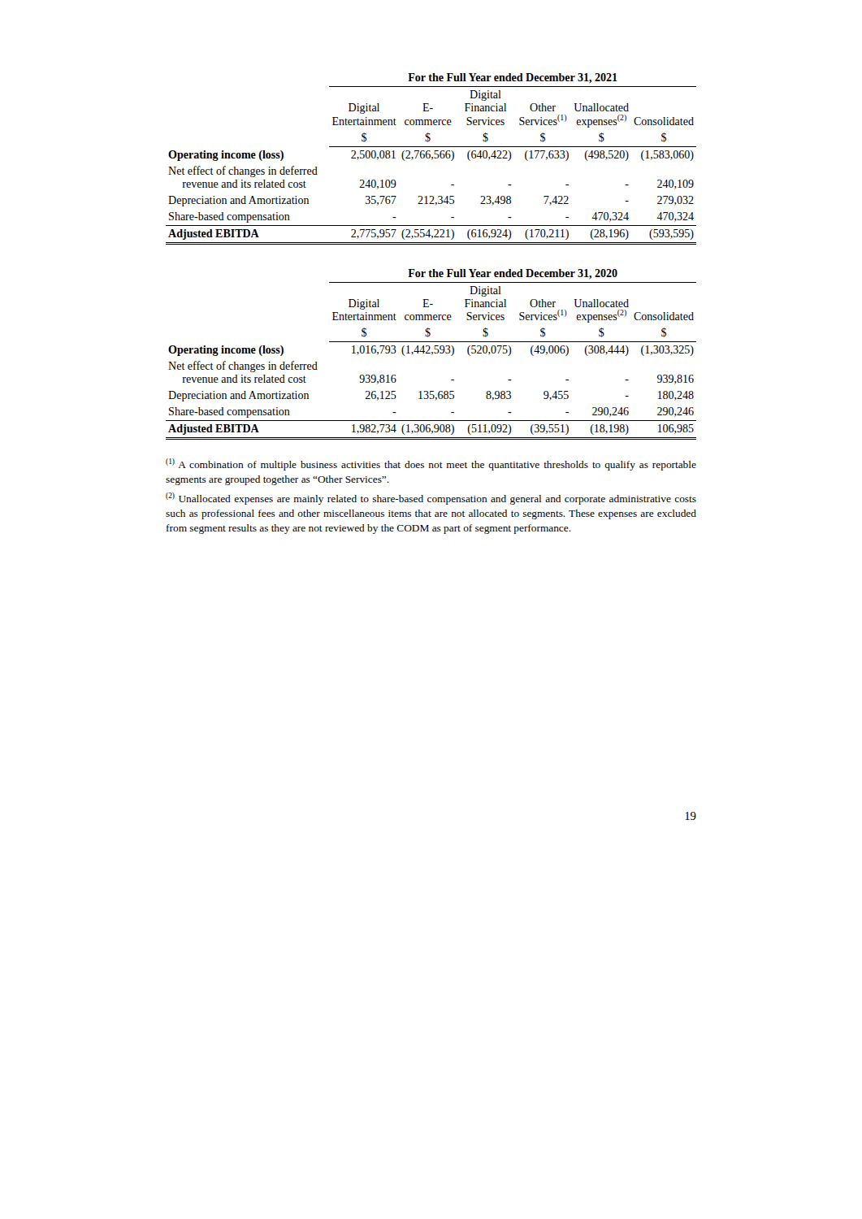| | For the Full Year ended December 31, 2021 |
| | Digital Entertainment | E- commerce | Digital Financial Services | Other Services (1) | Unallocated expenses (2) | Consolidated |
| | $ | $ | $ | $ | $ | $ |
| Operating income (loss) | 2,500,081 | (2,766,566) | (640,422) | (177,633) | (498,520) | (1,583,060) |
| Net effect of changes in deferred revenue and its related cost | 240,109 | - | - | - | - | 240,109 |
| Depreciation and Amortization | 35,767 | 212,345 | 23,498 | 7,422 | - | 279,032 |
| Share-based compensation | - | - | - | - | 470,324 | 470,324 |
| Adjusted EBITDA | 2,775,957 | (2,554,221) | (616,924) | (170,211) | (28,196) | (593,595) |
| | For the Full Year ended December 31, 2020 |
| | Digital Entertainment | E- commerce | Digital Financial Services | Other Services (1) | Unallocated expenses (2) | Consolidated |
| | $ | $ | $ | $ | $ | $ |
| Operating income (loss) | 1,016,793 | (1,442,593) | (520,075) | (49,006) | (308,444) | (1,303,325) |
| Net effect of changes in deferred revenue and its related cost | 939,816 | - | - | - | - | 939,816 |
| Depreciation and Amortization | 26,125 | 135,685 | 8,983 | 9,455 | - | 180,248 |
| Share-based compensation | - | - | - | - | 290,246 | 290,246 |
| Adjusted EBITDA | 1,982,734 | (1,306,908) | (511,092) | (39,551) | (18,198) | 106,985 |
(1) A combination of multiple business activities that does not meet the quantitative thresholds to qualify as reportable segments are grouped together as “Other Services”.
(2) Unallocated expenses are mainly related to share-based compensation and general and corporate administrative costs such as professional fees and other miscellaneous items that are not allocated to segments. These expenses are excluded from segment results as they are not reviewed by the CODM as part of segment performance.
19